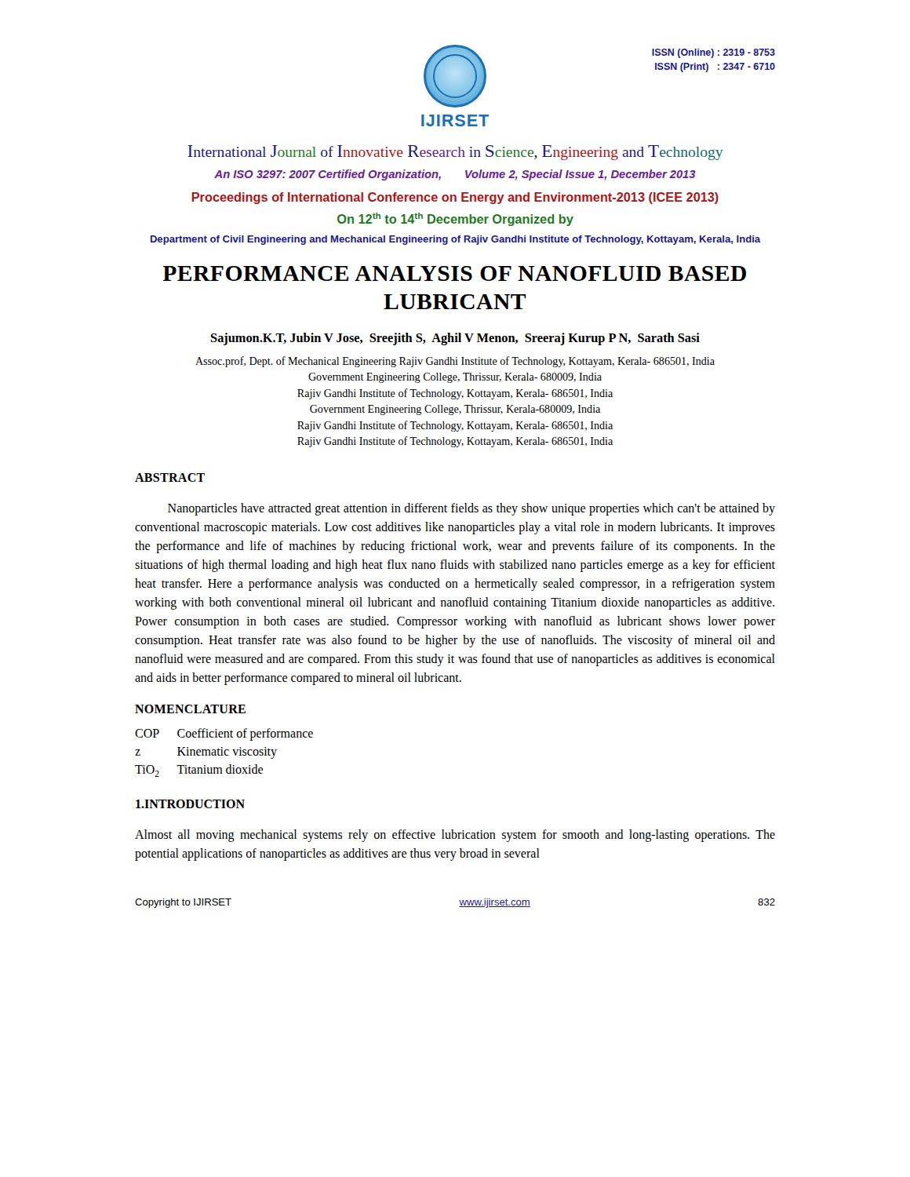ISSN (Online) : 2319 - 8753
ISSN (Print) : 2347 - 6710
IJIRSET
International Journal of Innovative Research in Science, Engineering and Technology
An ISO 3297: 2007 Certified Organization, Volume 2, Special Issue 1, December 2013
Proceedings of International Conference on Energy and Environment-2013 (ICEE 2013)
On 12th to 14th December Organized by
Department of Civil Engineering and Mechanical Engineering of Rajiv Gandhi Institute of Technology, Kottayam, Kerala, India
PERFORMANCE ANALYSIS OF NANOFLUID BASED LUBRICANT
Sajumon.K.T, Jubin V Jose, Sreejith S, Aghil V Menon, Sreeraj Kurup P N, Sarath Sasi
Assoc.prof, Dept. of Mechanical Engineering Rajiv Gandhi Institute of Technology, Kottayam, Kerala- 686501, India
Government Engineering College, Thrissur, Kerala- 680009, India
Rajiv Gandhi Institute of Technology, Kottayam, Kerala- 686501, India
Government Engineering College, Thrissur, Kerala-680009, India
Rajiv Gandhi Institute of Technology, Kottayam, Kerala- 686501, India
Rajiv Gandhi Institute of Technology, Kottayam, Kerala- 686501, India
ABSTRACT
Nanoparticles have attracted great attention in different fields as they show unique properties which can't be attained by conventional macroscopic materials. Low cost additives like nanoparticles play a vital role in modern lubricants. It improves the performance and life of machines by reducing frictional work, wear and prevents failure of its components. In the situations of high thermal loading and high heat flux nano fluids with stabilized nano particles emerge as a key for efficient heat transfer. Here a performance analysis was conducted on a hermetically sealed compressor, in a refrigeration system working with both conventional mineral oil lubricant and nanofluid containing Titanium dioxide nanoparticles as additive. Power consumption in both cases are studied. Compressor working with nanofluid as lubricant shows lower power consumption. Heat transfer rate was also found to be higher by the use of nanofluids. The viscosity of mineral oil and nanofluid were measured and are compared. From this study it was found that use of nanoparticles as additives is economical and aids in better performance compared to mineral oil lubricant.
NOMENCLATURE
| COP | Coefficient of performance |
| z | Kinematic viscosity |
| TiO 2 | Titanium dioxide |
1.INTRODUCTION
Almost all moving mechanical systems rely on effective lubrication system for smooth and long-lasting operations. The potential applications of nanoparticles as additives are thus very broad in several
Copyright to IJIRSET www.ijirset.com 832